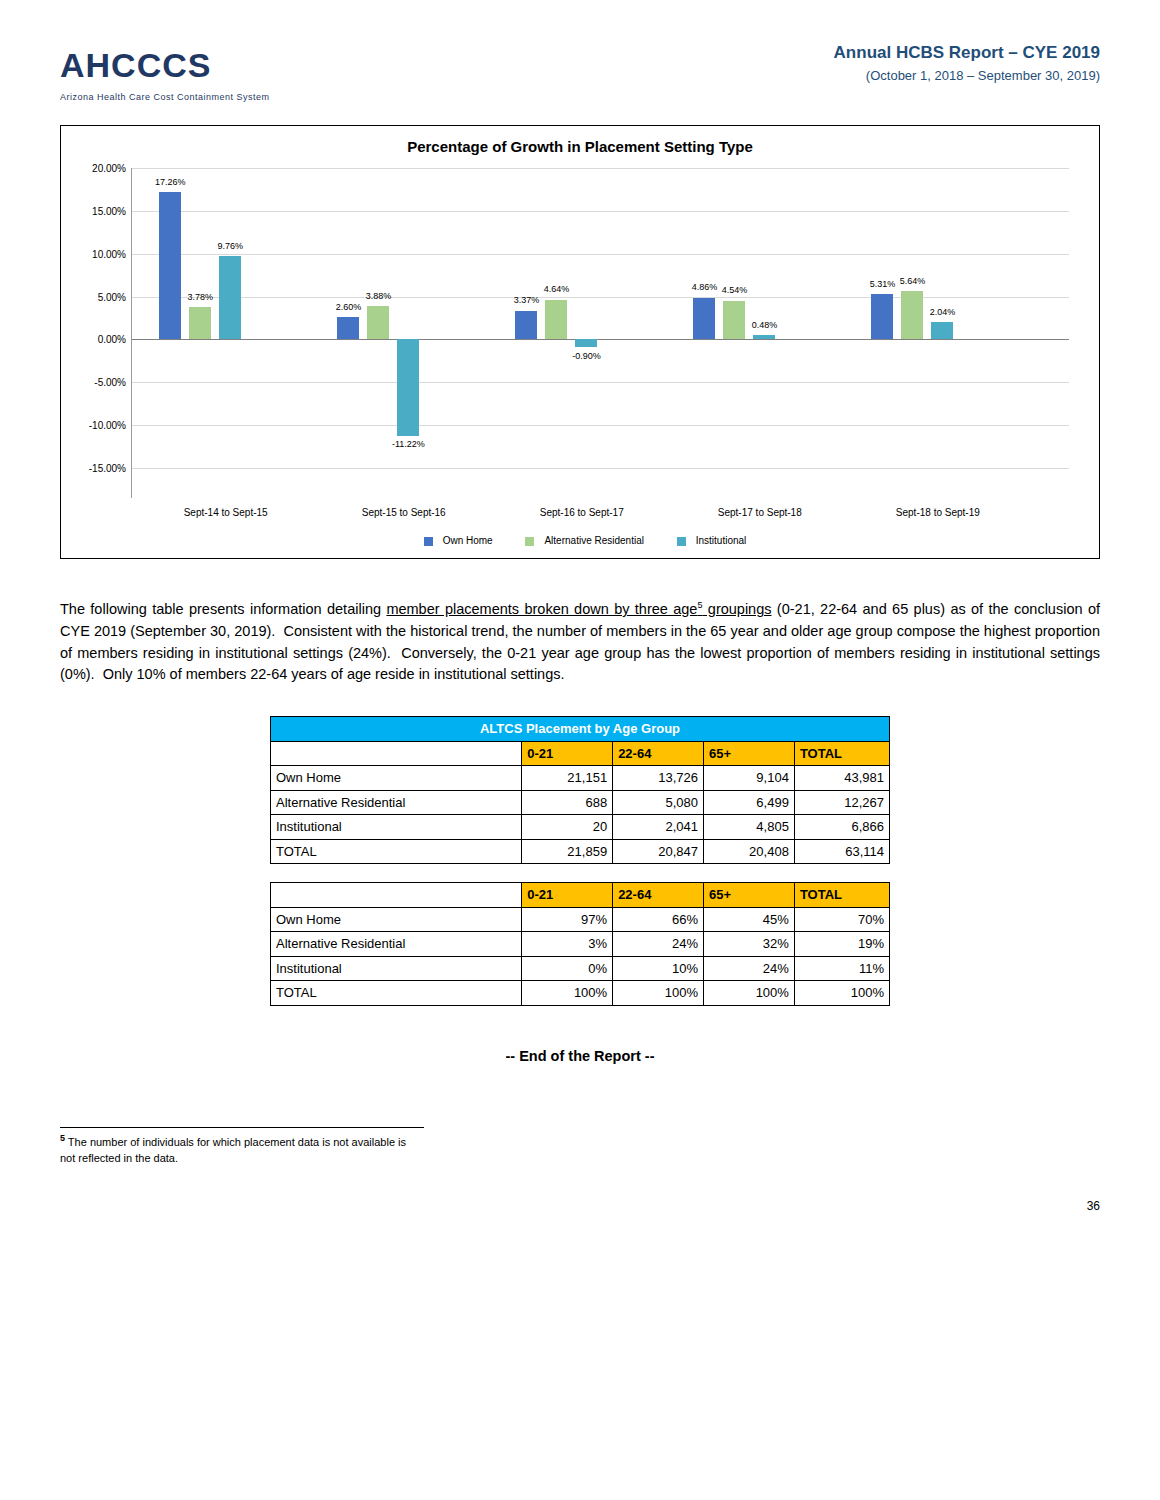AHCCCS
Arizona Health Care Cost Containment System
Annual HCBS Report – CYE 2019
(October 1, 2018 – September 30, 2019)
Percentage of Growth in Placement Setting Type
20.00%
15.00%
10.00%
5.00%
0.00%
-5.00%
-10.00%
-15.00%
17.26%
3.78%
9.76%
Sept-14 to Sept-15
2.60%
3.88%
-11.22%
Sept-15 to Sept-16
3.37%
4.64%
-0.90%
Sept-16 to Sept-17
4.86%
4.54%
0.48%
Sept-17 to Sept-18
5.31%
5.64%
2.04%
Sept-18 to Sept-19
Own Home Alternative Residential Institutional
The following table presents information detailing member placements broken down by three age5 groupings (0-21, 22-64 and 65 plus) as of the conclusion of CYE 2019 (September 30, 2019). Consistent with the historical trend, the number of members in the 65 year and older age group compose the highest proportion of members residing in institutional settings (24%). Conversely, the 0-21 year age group has the lowest proportion of members residing in institutional settings (0%). Only 10% of members 22-64 years of age reside in institutional settings.
| ALTCS Placement by Age Group |
| --- |
| | 0-21 | 22-64 | 65+ | TOTAL |
| Own Home | 21,151 | 13,726 | 9,104 | 43,981 |
| Alternative Residential | 688 | 5,080 | 6,499 | 12,267 |
| Institutional | 20 | 2,041 | 4,805 | 6,866 |
| TOTAL | 21,859 | 20,847 | 20,408 | 63,114 |
| | 0-21 | 22-64 | 65+ | TOTAL |
| Own Home | 97% | 66% | 45% | 70% |
| Alternative Residential | 3% | 24% | 32% | 19% |
| Institutional | 0% | 10% | 24% | 11% |
| TOTAL | 100% | 100% | 100% | 100% |
-- End of the Report --
5 The number of individuals for which placement data is not available is not reflected in the data.
36